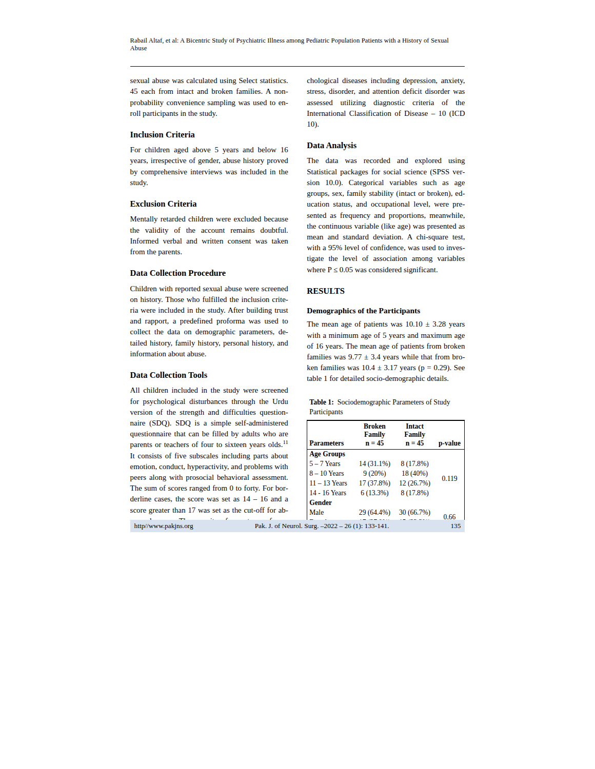Rabail Altaf, et al: A Bicentric Study of Psychiatric Illness among Pediatric Population Patients with a History of Sexual Abuse
sexual abuse was calculated using Select statistics. 45 each from intact and broken families. A nonprobability convenience sampling was used to enroll participants in the study.
Inclusion Criteria
For children aged above 5 years and below 16 years, irrespective of gender, abuse history proved by comprehensive interviews was included in the study.
Exclusion Criteria
Mentally retarded children were excluded because the validity of the account remains doubtful. Informed verbal and written consent was taken from the parents.
Data Collection Procedure
Children with reported sexual abuse were screened on history. Those who fulfilled the inclusion criteria were included in the study. After building trust and rapport, a predefined proforma was used to collect the data on demographic parameters, detailed history, family history, personal history, and information about abuse.
Data Collection Tools
All children included in the study were screened for psychological disturbances through the Urdu version of the strength and difficulties questionnaire (SDQ). SDQ is a simple self-administered questionnaire that can be filled by adults who are parents or teachers of four to sixteen years olds.11 It consists of five subscales including parts about emotion, conduct, hyperactivity, and problems with peers along with prosocial behavioral assessment. The sum of scores ranged from 0 to forty. For borderline cases, the score was set as 14 – 16 and a score greater than 17 was set as the cut-off for abnormal scores. The severity of symptoms of psychological diseases including depression, anxiety, stress, disorder, and attention deficit disorder was assessed utilizing diagnostic criteria of the International Classification of Disease – 10 (ICD 10).
Data Analysis
The data was recorded and explored using Statistical packages for social science (SPSS version 10.0). Categorical variables such as age groups, sex, family stability (intact or broken), education status, and occupational level, were presented as frequency and proportions, meanwhile, the continuous variable (like age) was presented as mean and standard deviation. A chi-square test, with a 95% level of confidence, was used to investigate the level of association among variables where P ≤ 0.05 was considered significant.
RESULTS
Demographics of the Participants
The mean age of patients was 10.10 ± 3.28 years with a minimum age of 5 years and maximum age of 16 years. The mean age of patients from broken families was 9.77 ± 3.4 years while that from broken families was 10.4 ± 3.17 years (p = 0.29). See table 1 for detailed socio-demographic details.
Table 1: Sociodemographic Parameters of Study Participants
| Parameters | Broken Family n = 45 | Intact Family n = 45 | p-value |
| --- | --- | --- | --- |
| Age Groups |
| 5 – 7 Years | 14 (31.1%) | 8 (17.8%) | 0.119 |
| 8 – 10 Years | 9 (20%) | 18 (40%) |
| 11 – 13 Years | 17 (37.8%) | 12 (26.7%) |
| 14 - 16 Years | 6 (13.3%) | 8 (17.8%) |
| Gender |
| Male | 29 (64.4%) | 30 (66.7%) | 0.66 |
| Female | 17 (37.8%) | 15 (33.3%) |
http//www.pakjns.org
Pak. J. of Neurol. Surg. –2022 – 26 (1): 133-141.
135